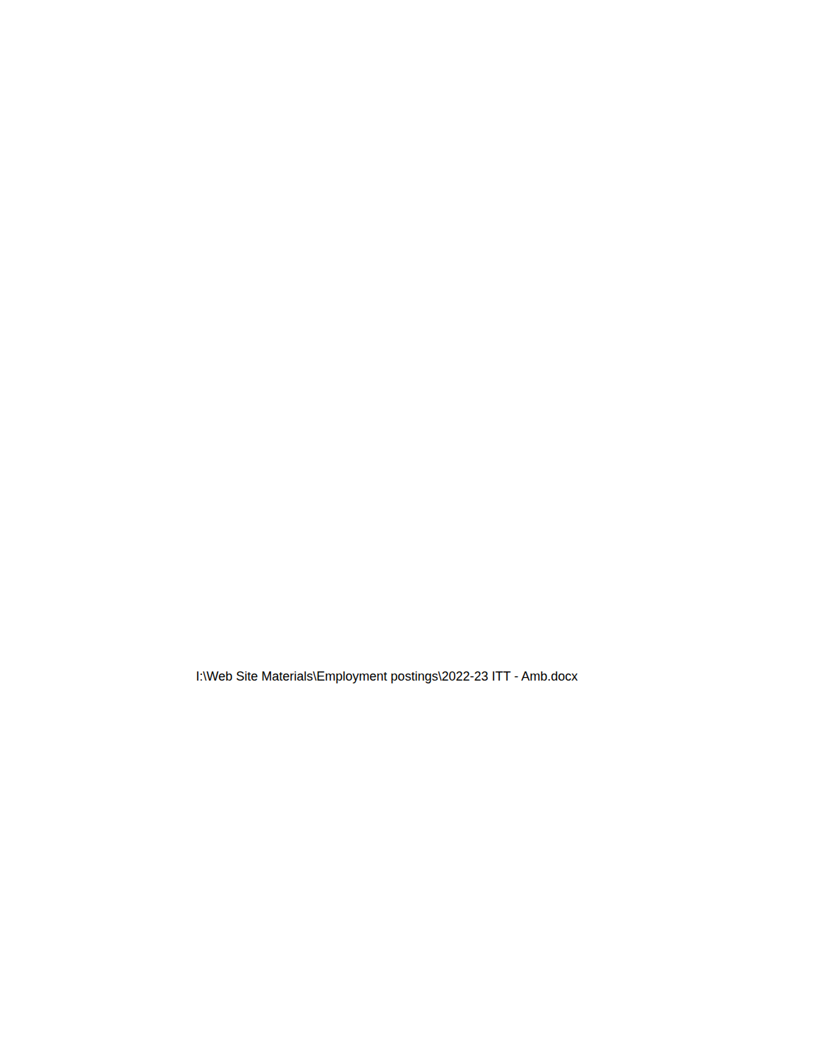I:\Web Site Materials\Employment postings\2022-23 ITT - Amb.docx